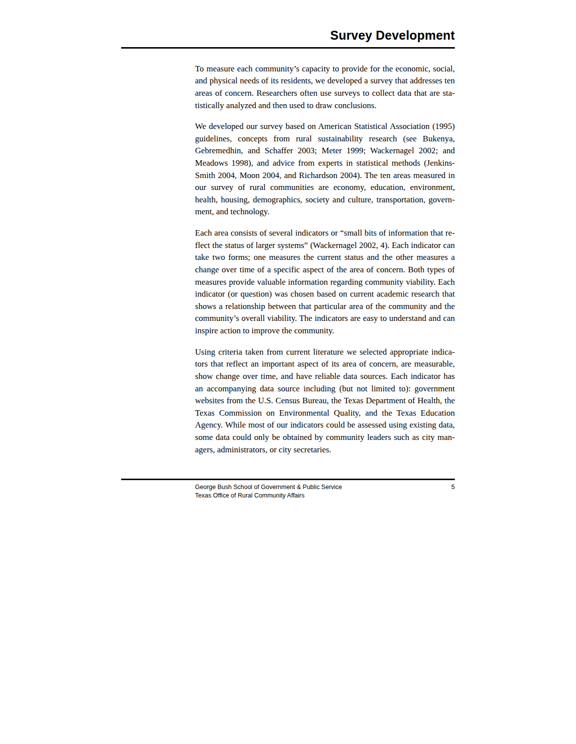Survey Development
To measure each community’s capacity to provide for the economic, social, and physical needs of its residents, we developed a survey that addresses ten areas of concern. Researchers often use surveys to collect data that are statistically analyzed and then used to draw conclusions.
We developed our survey based on American Statistical Association (1995) guidelines, concepts from rural sustainability research (see Bukenya, Gebremedhin, and Schaffer 2003; Meter 1999; Wackernagel 2002; and Meadows 1998), and advice from experts in statistical methods (Jenkins-Smith 2004, Moon 2004, and Richardson 2004). The ten areas measured in our survey of rural communities are economy, education, environment, health, housing, demographics, society and culture, transportation, government, and technology.
Each area consists of several indicators or “small bits of information that reflect the status of larger systems” (Wackernagel 2002, 4). Each indicator can take two forms; one measures the current status and the other measures a change over time of a specific aspect of the area of concern. Both types of measures provide valuable information regarding community viability. Each indicator (or question) was chosen based on current academic research that shows a relationship between that particular area of the community and the community’s overall viability. The indicators are easy to understand and can inspire action to improve the community.
Using criteria taken from current literature we selected appropriate indicators that reflect an important aspect of its area of concern, are measurable, show change over time, and have reliable data sources. Each indicator has an accompanying data source including (but not limited to): government websites from the U.S. Census Bureau, the Texas Department of Health, the Texas Commission on Environmental Quality, and the Texas Education Agency. While most of our indicators could be assessed using existing data, some data could only be obtained by community leaders such as city managers, administrators, or city secretaries.
George Bush School of Government & Public Service
Texas Office of Rural Community Affairs
5